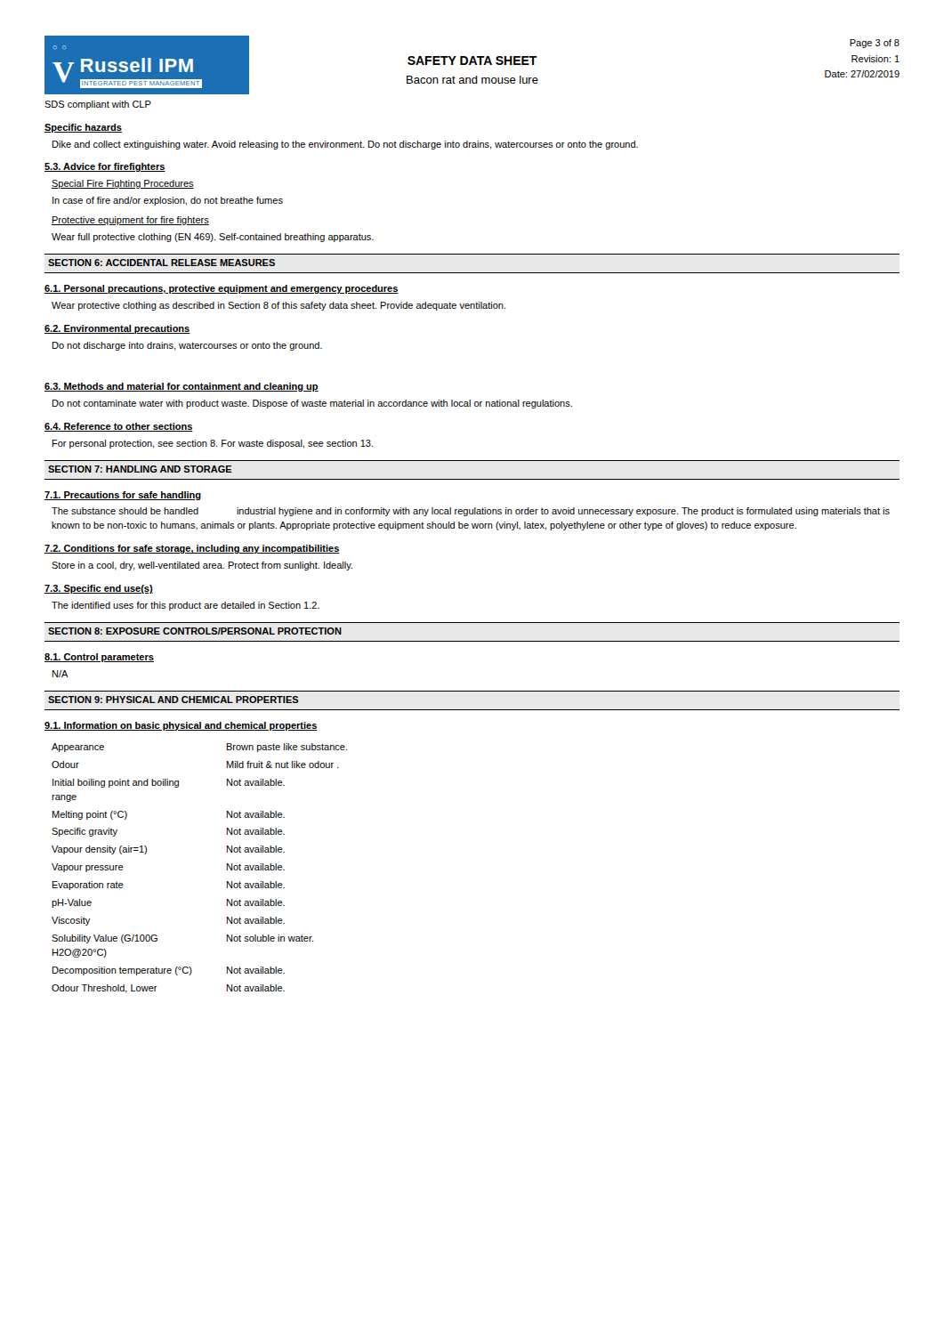○ ○
V
Russell IPM
INTEGRATED PEST MANAGEMENT
Page 3 of 8
Revision: 1
Date: 27/02/2019
SAFETY DATA SHEET
Bacon rat and mouse lure
SDS compliant with CLP
Specific hazards
Dike and collect extinguishing water. Avoid releasing to the environment. Do not discharge into drains, watercourses or onto the ground.
5.3. Advice for firefighters
Special Fire Fighting Procedures
In case of fire and/or explosion, do not breathe fumes
Protective equipment for fire fighters
Wear full protective clothing (EN 469). Self-contained breathing apparatus.
SECTION 6: ACCIDENTAL RELEASE MEASURES
6.1. Personal precautions, protective equipment and emergency procedures
Wear protective clothing as described in Section 8 of this safety data sheet. Provide adequate ventilation.
6.2. Environmental precautions
Do not discharge into drains, watercourses or onto the ground.
6.3. Methods and material for containment and cleaning up
Do not contaminate water with product waste. Dispose of waste material in accordance with local or national regulations.
6.4. Reference to other sections
For personal protection, see section 8. For waste disposal, see section 13.
SECTION 7: HANDLING AND STORAGE
7.1. Precautions for safe handling
The substance should be handled industrial hygiene and in conformity with any local regulations in order to avoid unnecessary exposure. The product is formulated using materials that is known to be non-toxic to humans, animals or plants. Appropriate protective equipment should be worn (vinyl, latex, polyethylene or other type of gloves) to reduce exposure.
7.2. Conditions for safe storage, including any incompatibilities
Store in a cool, dry, well-ventilated area. Protect from sunlight. Ideally.
7.3. Specific end use(s)
The identified uses for this product are detailed in Section 1.2.
SECTION 8: EXPOSURE CONTROLS/PERSONAL PROTECTION
8.1. Control parameters
N/A
SECTION 9: PHYSICAL AND CHEMICAL PROPERTIES
9.1. Information on basic physical and chemical properties
| Appearance | Brown paste like substance. |
| Odour | Mild fruit & nut like odour . |
| Initial boiling point and boiling range | Not available. |
| Melting point (°C) | Not available. |
| Specific gravity | Not available. |
| Vapour density (air=1) | Not available. |
| Vapour pressure | Not available. |
| Evaporation rate | Not available. |
| pH-Value | Not available. |
| Viscosity | Not available. |
| Solubility Value (G/100G H2O@20°C) | Not soluble in water. |
| Decomposition temperature (°C) | Not available. |
| Odour Threshold, Lower | Not available. |